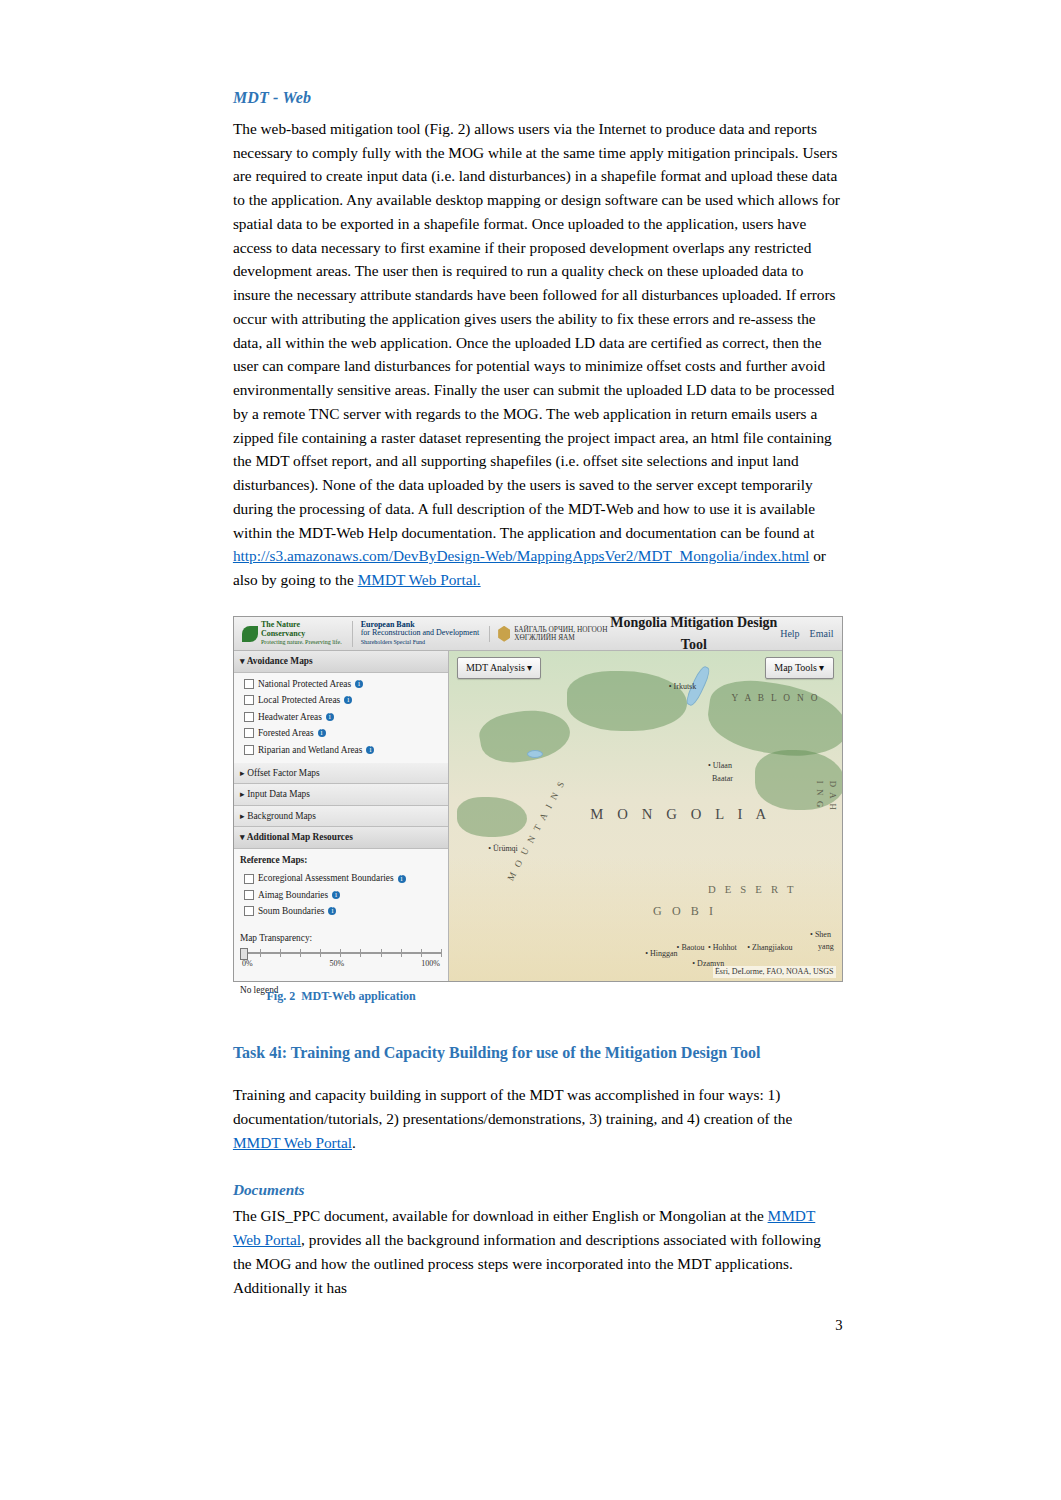MDT - Web
The web-based mitigation tool (Fig. 2) allows users via the Internet to produce data and reports necessary to comply fully with the MOG while at the same time apply mitigation principals. Users are required to create input data (i.e. land disturbances) in a shapefile format and upload these data to the application. Any available desktop mapping or design software can be used which allows for spatial data to be exported in a shapefile format. Once uploaded to the application, users have access to data necessary to first examine if their proposed development overlaps any restricted development areas. The user then is required to run a quality check on these uploaded data to insure the necessary attribute standards have been followed for all disturbances uploaded. If errors occur with attributing the application gives users the ability to fix these errors and re-assess the data, all within the web application. Once the uploaded LD data are certified as correct, then the user can compare land disturbances for potential ways to minimize offset costs and further avoid environmentally sensitive areas. Finally the user can submit the uploaded LD data to be processed by a remote TNC server with regards to the MOG. The web application in return emails users a zipped file containing a raster dataset representing the project impact area, an html file containing the MDT offset report, and all supporting shapefiles (i.e. offset site selections and input land disturbances). None of the data uploaded by the users is saved to the server except temporarily during the processing of data. A full description of the MDT-Web and how to use it is available within the MDT-Web Help documentation. The application and documentation can be found at http://s3.amazonaws.com/DevByDesign-Web/MappingAppsVer2/MDT_Mongolia/index.html or also by going to the MMDT Web Portal.
The Nature
Conservancy
Protecting nature. Preserving life.
European Bank
for Reconstruction and Development
Shareholders Special Fund
БАЙГАЛЬ ОРЧИН, НОГООН
ХӨГЖЛИЙН ЯАМ
Mongolia Mitigation Design Tool
Help Email
▾ Avoidance Maps
National Protected Areas i
Local Protected Areas i
Headwater Areas i
Forested Areas i
Riparian and Wetland Areas i
▸ Offset Factor Maps
▸ Input Data Maps
▸ Background Maps
▾ Additional Map Resources
Reference Maps:
Ecoregional Assessment Boundaries i
Aimag Boundaries i
Soum Boundaries i
Map Transparency:
0% 50% 100%
No legend
MDT Analysis ▾ Map Tools ▾
Y A B L O N O
M O U N T A I N S
M O N G O L I A
D A H I N G
G O B I
D E S E R T
Irkutsk
Ulaan
Baatar
Ürümqi
Hinggan
Baotou
Hohhot
Zhangjiakou
Shen
yang
Dzamyn
Esri, DeLorme, FAO, NOAA, USGS
Fig. 2 MDT-Web application
Task 4i: Training and Capacity Building for use of the Mitigation Design Tool
Training and capacity building in support of the MDT was accomplished in four ways: 1) documentation/tutorials, 2) presentations/demonstrations, 3) training, and 4) creation of the MMDT Web Portal.
Documents
The GIS_PPC document, available for download in either English or Mongolian at the MMDT Web Portal, provides all the background information and descriptions associated with following the MOG and how the outlined process steps were incorporated into the MDT applications. Additionally it has
3